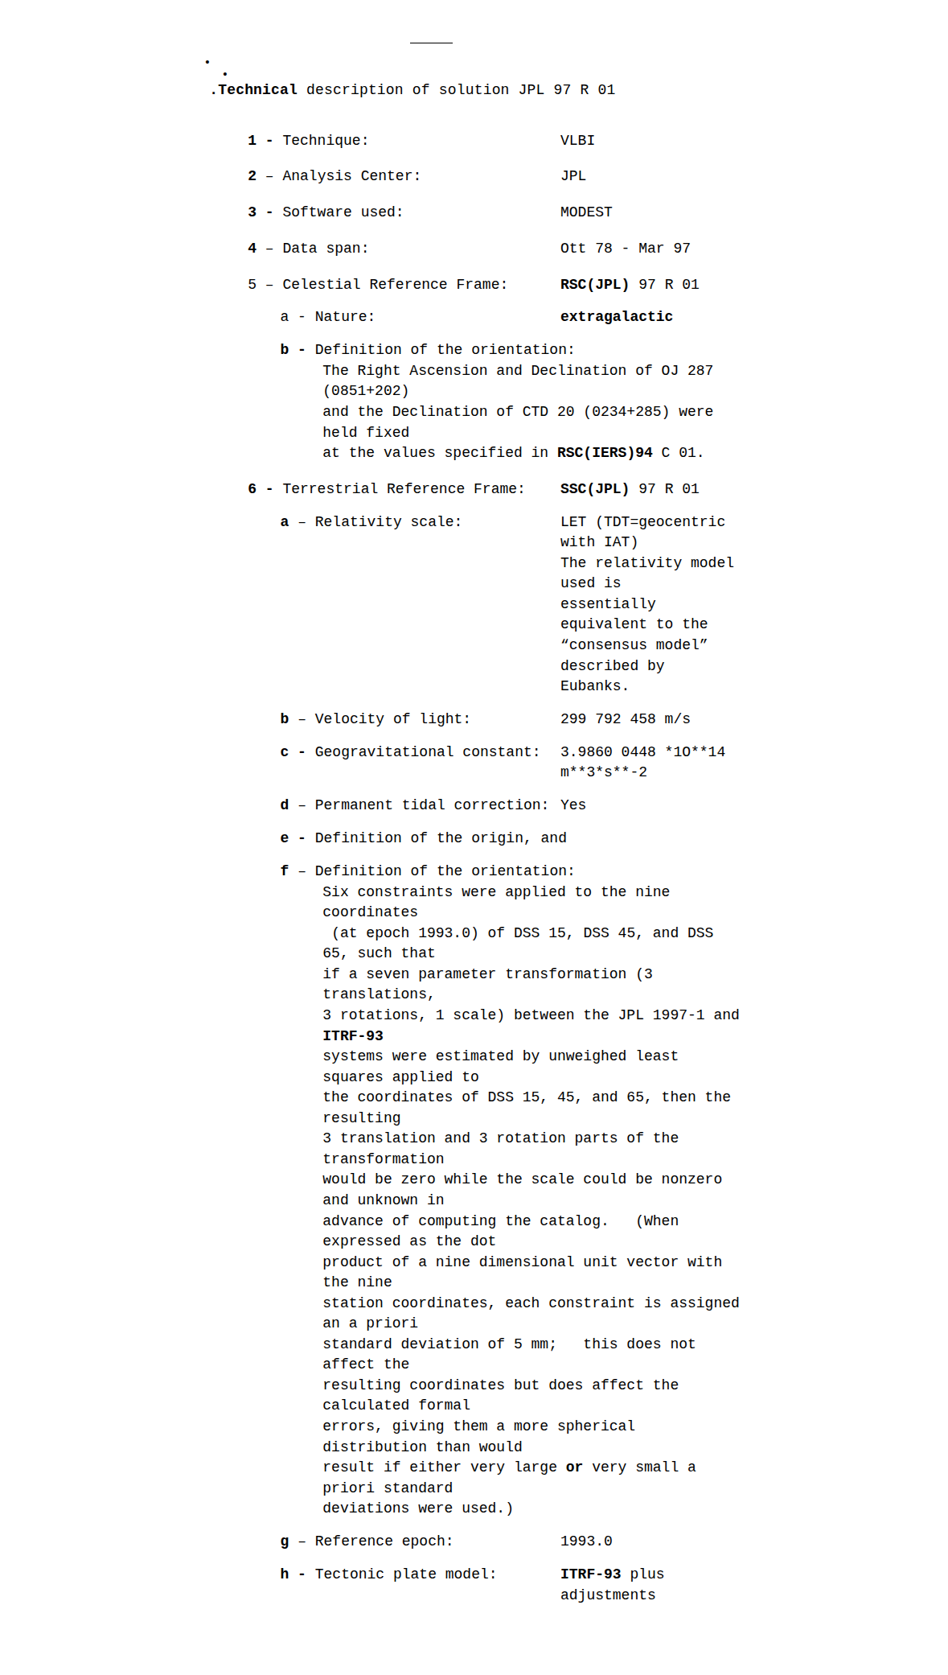•
•
.Technical description of solution JPL 97 R 01
1 - Technique:
VLBI
2 – Analysis Center:
JPL
3 - Software used:
MODEST
4 – Data span:
Ott 78 - Mar 97
5 – Celestial Reference Frame:
RSC(JPL) 97 R 01
a - Nature:
extragalactic
b - Definition of the orientation:
The Right Ascension and Declination of OJ 287 (0851+202) and the Declination of CTD 20 (0234+285) were held fixed at the values specified in RSC(IERS)94 C 01.
6 - Terrestrial Reference Frame:
SSC(JPL) 97 R 01
a – Relativity scale:
LET (TDT=geocentric with IAT) The relativity model used is essentially equivalent to the “consensus model” described by Eubanks.
b – Velocity of light:
299 792 458 m/s
c - Geogravitational constant:
3.9860 0448 *1O**14 m**3*s**-2
d – Permanent tidal correction:
Yes
e - Definition of the origin, and
f – Definition of the orientation:
Six constraints were applied to the nine coordinates (at epoch 1993.0) of DSS 15, DSS 45, and DSS 65, such that if a seven parameter transformation (3 translations, 3 rotations, 1 scale) between the JPL 1997-1 and ITRF-93 systems were estimated by unweighed least squares applied to the coordinates of DSS 15, 45, and 65, then the resulting 3 translation and 3 rotation parts of the transformation would be zero while the scale could be nonzero and unknown in advance of computing the catalog. (When expressed as the dot product of a nine dimensional unit vector with the nine station coordinates, each constraint is assigned an a priori standard deviation of 5 mm; this does not affect the resulting coordinates but does affect the calculated formal errors, giving them a more spherical distribution than would result if either very large or very small a priori standard deviations were used.)
g – Reference epoch:
1993.0
h - Tectonic plate model:
ITRF-93 plus adjustments